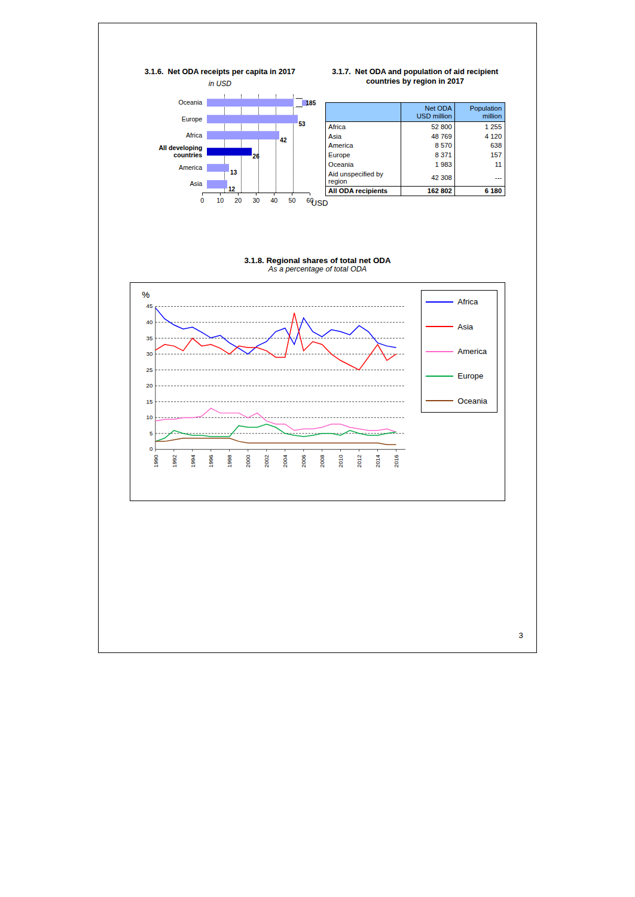3.1.6. Net ODA receipts per capita in 2017
in USD
Oceania
185
Europe
53
Africa
42
All developing
countries
26
America
13
Asia
12
0
10
20
30
40
50
60
USD
3.1.7. Net ODA and population of aid recipient
countries by region in 2017
| | Net ODA USD million | Population million |
| --- | --- | --- |
| Africa | 52 800 | 1 255 |
| Asia | 48 769 | 4 120 |
| America | 8 570 | 638 |
| Europe | 8 371 | 157 |
| Oceania | 1 983 | 11 |
| Aid unspecified by region | 42 308 | --- |
| All ODA recipients | 162 802 | 6 180 |
3.1.8. Regional shares of total net ODA
As a percentage of total ODA
%
0 5 10 15 20 25 30 35 40 45 1990 1992 1994 1996 1998 2000 2002 2004 2006 2008 2010 2012 2014 2016
Africa
Asia
America
Europe
Oceania
3